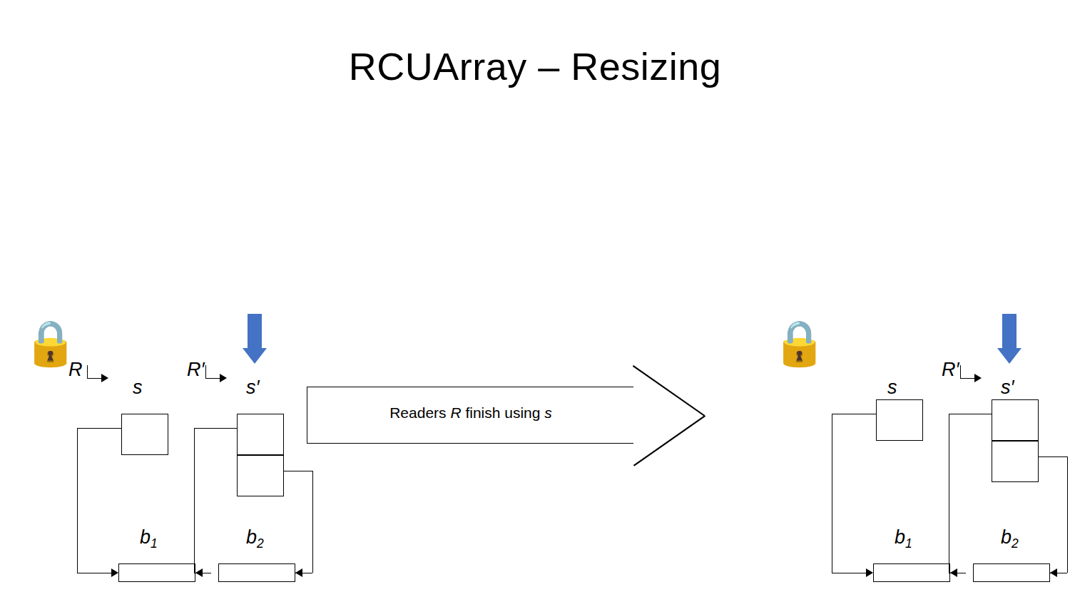RCUArray – Resizing
LEFT DIAGRAM
🔒
R
s
R′
s′
b1
b2
BIG TRANSITION ARROW
Readers R finish using s
RIGHT DIAGRAM
🔒
s
R′
s′
b1
b2